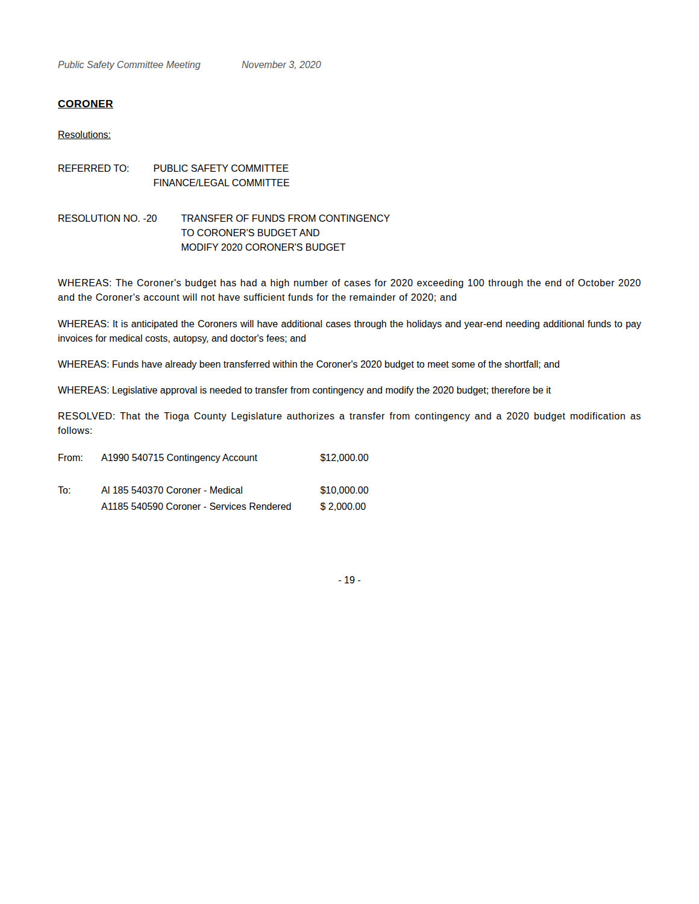Public Safety Committee Meeting November 3, 2020
CORONER
Resolutions:
| REFERRED TO: | PUBLIC SAFETY COMMITTEE FINANCE/LEGAL COMMITTEE |
| RESOLUTION NO. -20 | TRANSFER OF FUNDS FROM CONTINGENCY TO CORONER'S BUDGET AND MODIFY 2020 CORONER'S BUDGET |
WHEREAS: The Coroner's budget has had a high number of cases for 2020 exceeding 100 through the end of October 2020 and the Coroner's account will not have sufficient funds for the remainder of 2020; and
WHEREAS: It is anticipated the Coroners will have additional cases through the holidays and year-end needing additional funds to pay invoices for medical costs, autopsy, and doctor's fees; and
WHEREAS: Funds have already been transferred within the Coroner's 2020 budget to meet some of the shortfall; and
WHEREAS: Legislative approval is needed to transfer from contingency and modify the 2020 budget; therefore be it
RESOLVED: That the Tioga County Legislature authorizes a transfer from contingency and a 2020 budget modification as follows:
| From: | A1990 540715 Contingency Account | $12,000.00 |
| To: | Al 185 540370 Coroner - Medical | $10,000.00 |
| | A1185 540590 Coroner - Services Rendered | $ 2,000.00 |
- 19 -